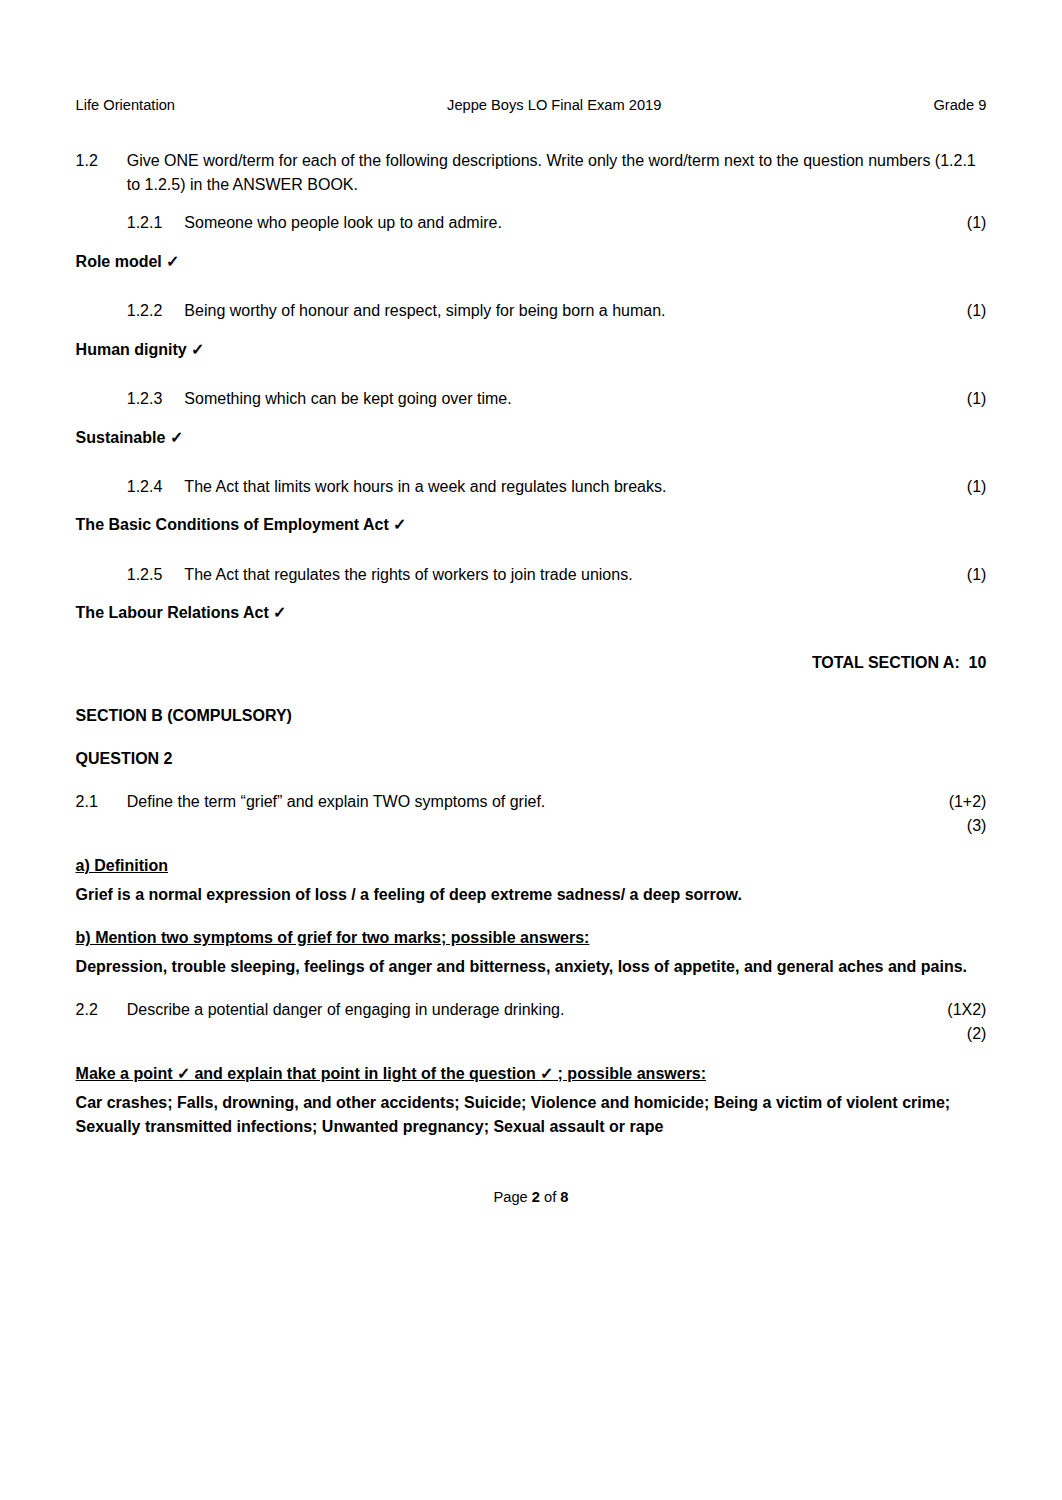Life Orientation Jeppe Boys LO Final Exam 2019 Grade 9
1.2 Give ONE word/term for each of the following descriptions. Write only the word/term next to the question numbers (1.2.1 to 1.2.5) in the ANSWER BOOK.
1.2.1 Someone who people look up to and admire. (1)
Role model ✓
1.2.2 Being worthy of honour and respect, simply for being born a human. (1)
Human dignity ✓
1.2.3 Something which can be kept going over time. (1)
Sustainable ✓
1.2.4 The Act that limits work hours in a week and regulates lunch breaks. (1)
The Basic Conditions of Employment Act ✓
1.2.5 The Act that regulates the rights of workers to join trade unions. (1)
The Labour Relations Act ✓
TOTAL SECTION A: 10
SECTION B (COMPULSORY)
QUESTION 2
2.1 Define the term “grief” and explain TWO symptoms of grief. (1+2) (3)
a) Definition
Grief is a normal expression of loss / a feeling of deep extreme sadness/ a deep sorrow.
b) Mention two symptoms of grief for two marks; possible answers:
Depression, trouble sleeping, feelings of anger and bitterness, anxiety, loss of appetite, and general aches and pains.
2.2 Describe a potential danger of engaging in underage drinking. (1X2) (2)
Make a point ✓ and explain that point in light of the question ✓ ; possible answers:
Car crashes; Falls, drowning, and other accidents; Suicide; Violence and homicide; Being a victim of violent crime; Sexually transmitted infections; Unwanted pregnancy; Sexual assault or rape
Page 2 of 8